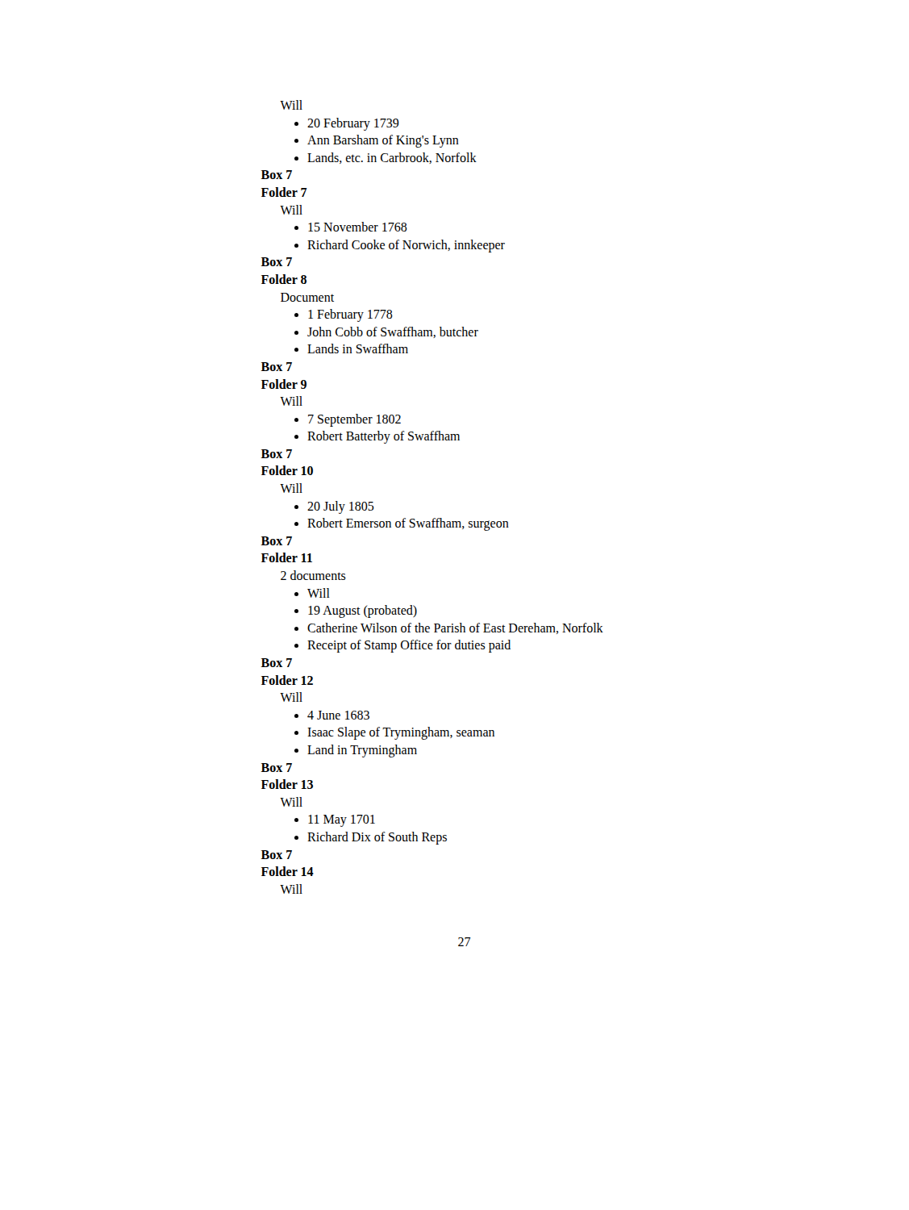Will
20 February 1739
Ann Barsham of King's Lynn
Lands, etc. in Carbrook, Norfolk
Box 7
Folder 7
Will
15 November 1768
Richard Cooke of Norwich, innkeeper
Box 7
Folder 8
Document
1 February 1778
John Cobb of Swaffham, butcher
Lands in Swaffham
Box 7
Folder 9
Will
7 September 1802
Robert Batterby of Swaffham
Box 7
Folder 10
Will
20 July 1805
Robert Emerson of Swaffham, surgeon
Box 7
Folder 11
2 documents
Will
19 August (probated)
Catherine Wilson of the Parish of East Dereham, Norfolk
Receipt of Stamp Office for duties paid
Box 7
Folder 12
Will
4 June 1683
Isaac Slape of Trymingham, seaman
Land in Trymingham
Box 7
Folder 13
Will
11 May 1701
Richard Dix of South Reps
Box 7
Folder 14
Will
27